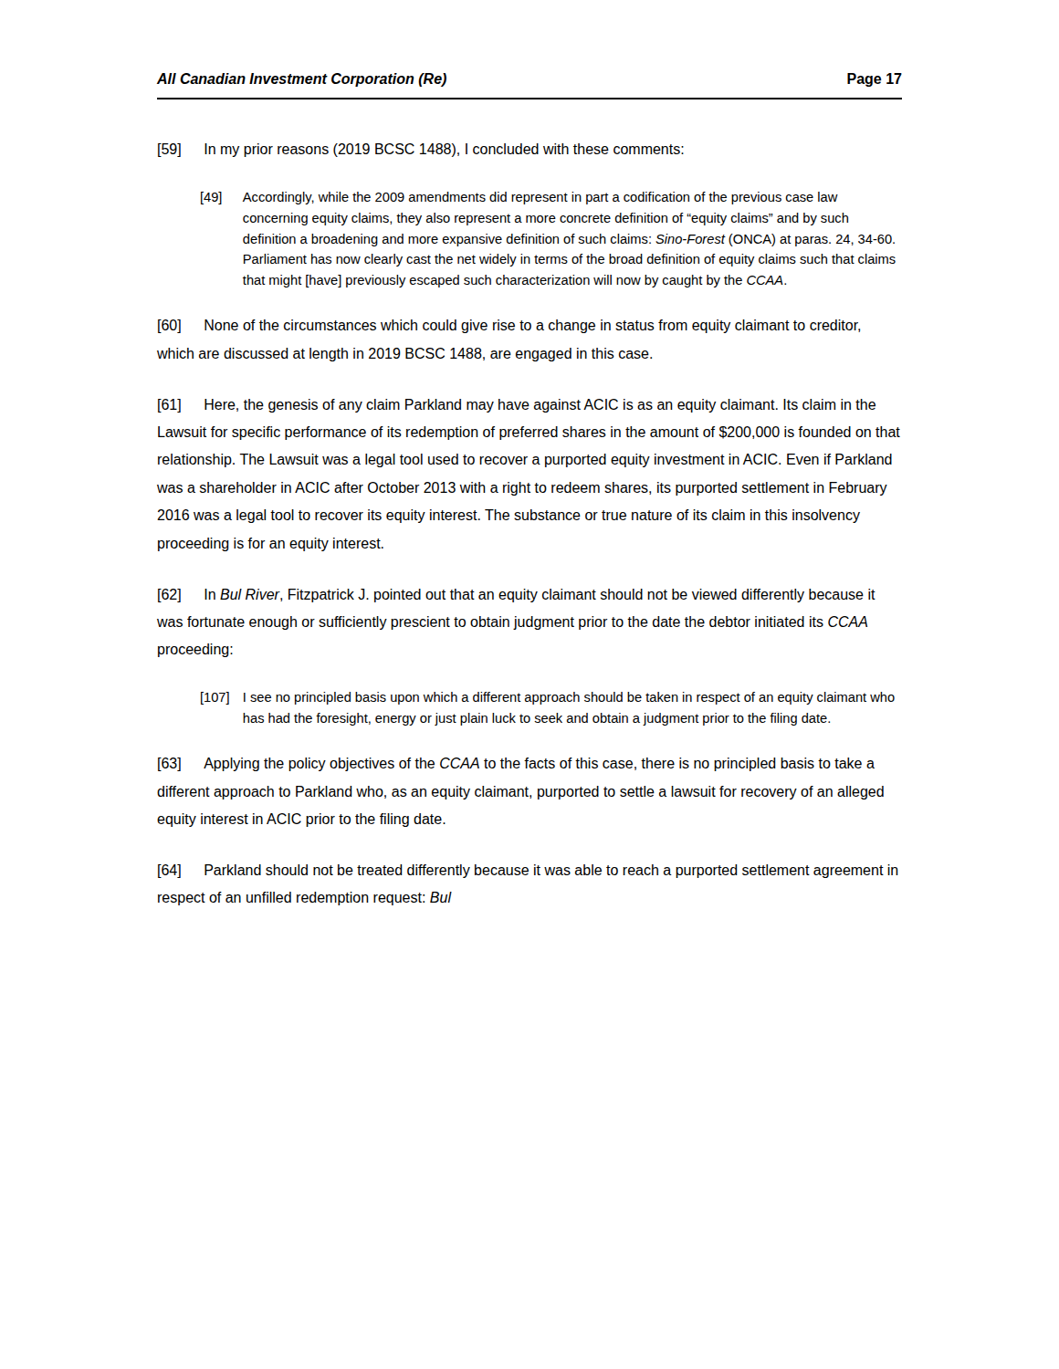All Canadian Investment Corporation (Re) Page 17
[59] In my prior reasons (2019 BCSC 1488), I concluded with these comments:
[49] Accordingly, while the 2009 amendments did represent in part a codification of the previous case law concerning equity claims, they also represent a more concrete definition of “equity claims” and by such definition a broadening and more expansive definition of such claims: Sino-Forest (ONCA) at paras. 24, 34-60. Parliament has now clearly cast the net widely in terms of the broad definition of equity claims such that claims that might [have] previously escaped such characterization will now by caught by the CCAA.
[60] None of the circumstances which could give rise to a change in status from equity claimant to creditor, which are discussed at length in 2019 BCSC 1488, are engaged in this case.
[61] Here, the genesis of any claim Parkland may have against ACIC is as an equity claimant. Its claim in the Lawsuit for specific performance of its redemption of preferred shares in the amount of $200,000 is founded on that relationship. The Lawsuit was a legal tool used to recover a purported equity investment in ACIC. Even if Parkland was a shareholder in ACIC after October 2013 with a right to redeem shares, its purported settlement in February 2016 was a legal tool to recover its equity interest. The substance or true nature of its claim in this insolvency proceeding is for an equity interest.
[62] In Bul River, Fitzpatrick J. pointed out that an equity claimant should not be viewed differently because it was fortunate enough or sufficiently prescient to obtain judgment prior to the date the debtor initiated its CCAA proceeding:
[107] I see no principled basis upon which a different approach should be taken in respect of an equity claimant who has had the foresight, energy or just plain luck to seek and obtain a judgment prior to the filing date.
[63] Applying the policy objectives of the CCAA to the facts of this case, there is no principled basis to take a different approach to Parkland who, as an equity claimant, purported to settle a lawsuit for recovery of an alleged equity interest in ACIC prior to the filing date.
[64] Parkland should not be treated differently because it was able to reach a purported settlement agreement in respect of an unfilled redemption request: Bul